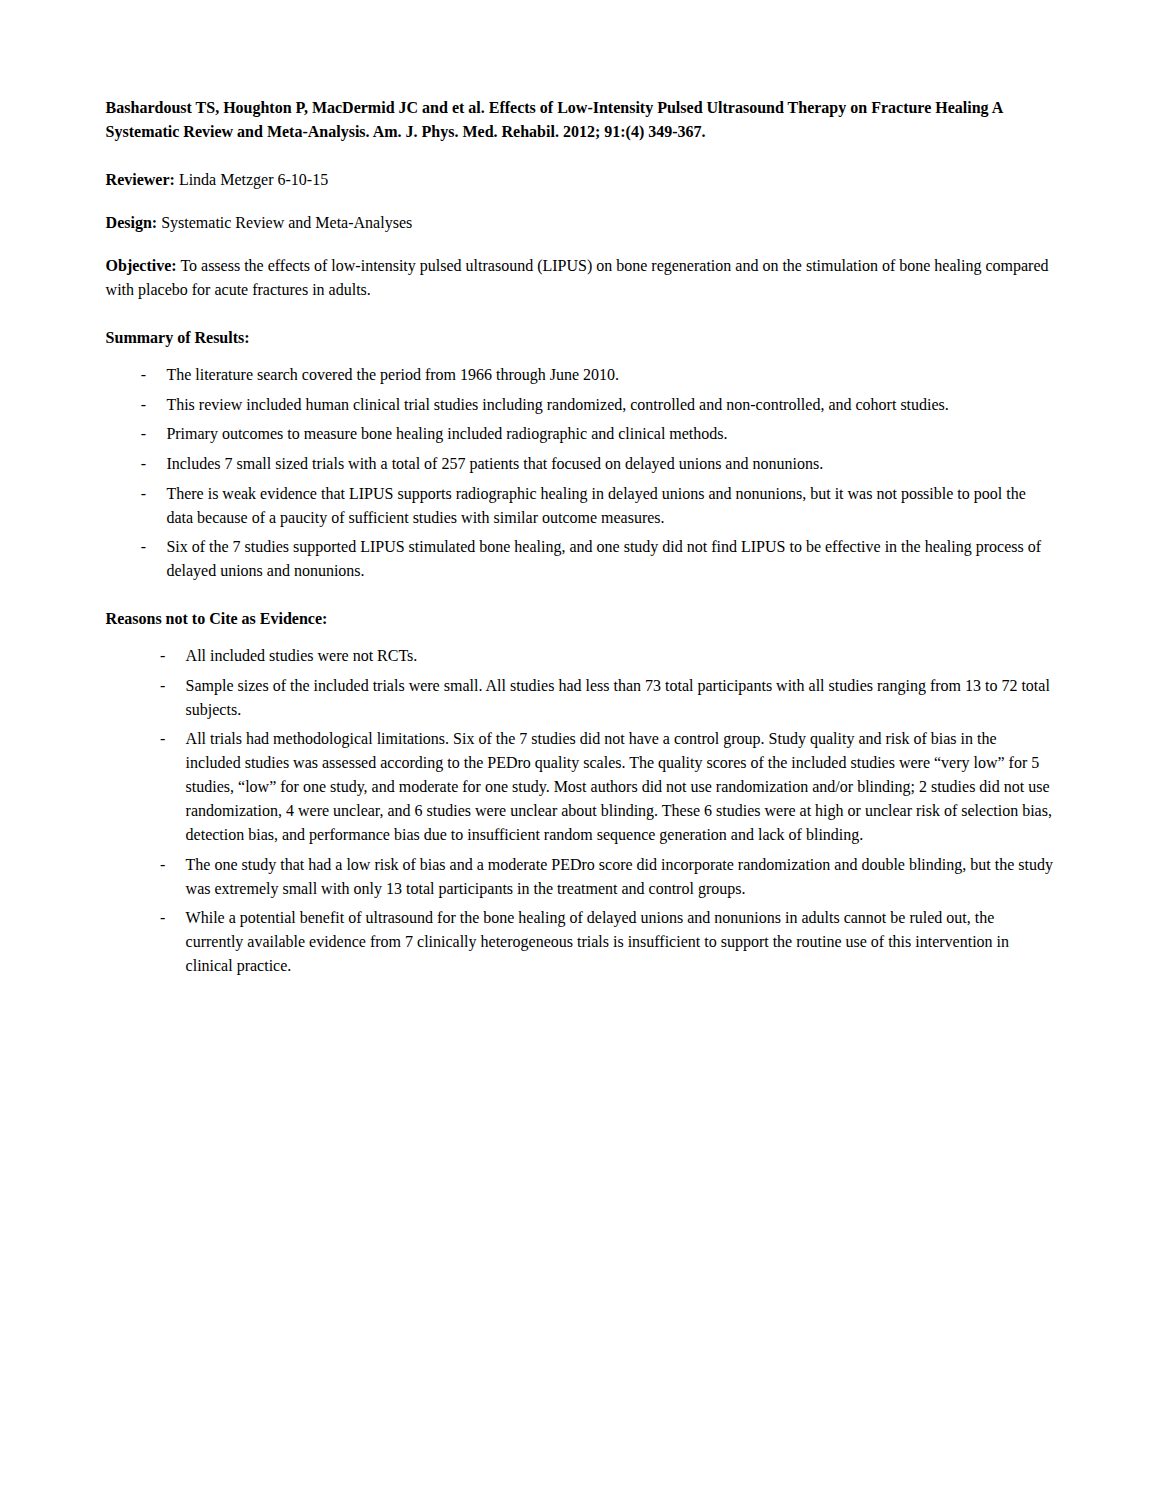Bashardoust TS, Houghton P, MacDermid JC and et al. Effects of Low-Intensity Pulsed Ultrasound Therapy on Fracture Healing A Systematic Review and Meta-Analysis. Am. J. Phys. Med. Rehabil. 2012; 91:(4) 349-367.
Reviewer: Linda Metzger 6-10-15
Design: Systematic Review and Meta-Analyses
Objective: To assess the effects of low-intensity pulsed ultrasound (LIPUS) on bone regeneration and on the stimulation of bone healing compared with placebo for acute fractures in adults.
Summary of Results:
The literature search covered the period from 1966 through June 2010.
This review included human clinical trial studies including randomized, controlled and non-controlled, and cohort studies.
Primary outcomes to measure bone healing included radiographic and clinical methods.
Includes 7 small sized trials with a total of 257 patients that focused on delayed unions and nonunions.
There is weak evidence that LIPUS supports radiographic healing in delayed unions and nonunions, but it was not possible to pool the data because of a paucity of sufficient studies with similar outcome measures.
Six of the 7 studies supported LIPUS stimulated bone healing, and one study did not find LIPUS to be effective in the healing process of delayed unions and nonunions.
Reasons not to Cite as Evidence:
All included studies were not RCTs.
Sample sizes of the included trials were small. All studies had less than 73 total participants with all studies ranging from 13 to 72 total subjects.
All trials had methodological limitations. Six of the 7 studies did not have a control group. Study quality and risk of bias in the included studies was assessed according to the PEDro quality scales. The quality scores of the included studies were “very low” for 5 studies, “low” for one study, and moderate for one study. Most authors did not use randomization and/or blinding; 2 studies did not use randomization, 4 were unclear, and 6 studies were unclear about blinding. These 6 studies were at high or unclear risk of selection bias, detection bias, and performance bias due to insufficient random sequence generation and lack of blinding.
The one study that had a low risk of bias and a moderate PEDro score did incorporate randomization and double blinding, but the study was extremely small with only 13 total participants in the treatment and control groups.
While a potential benefit of ultrasound for the bone healing of delayed unions and nonunions in adults cannot be ruled out, the currently available evidence from 7 clinically heterogeneous trials is insufficient to support the routine use of this intervention in clinical practice.